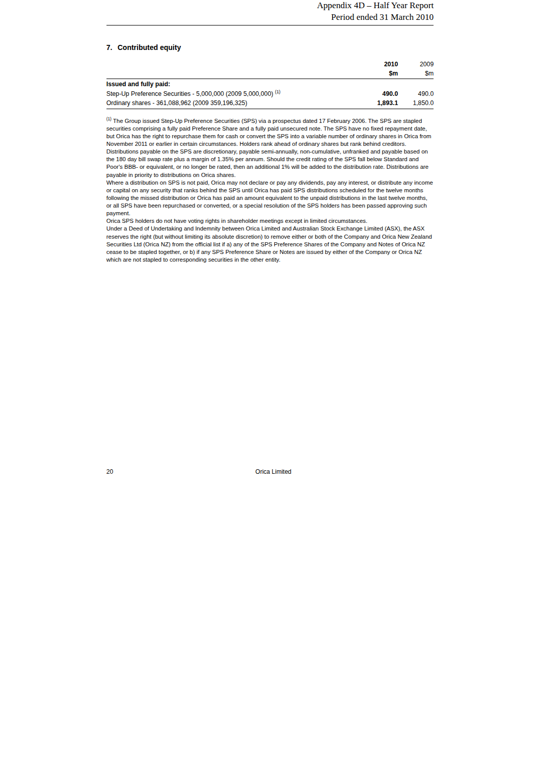Appendix 4D – Half Year Report Period ended 31 March 2010
7. Contributed equity
| | 2010 | 2009 |
| --- | --- | --- |
| | $m | $m |
| Issued and fully paid: | | |
| Step-Up Preference Securities - 5,000,000 (2009 5,000,000) (1) | 490.0 | 490.0 |
| Ordinary shares - 361,088,962 (2009 359,196,325) | 1,893.1 | 1,850.0 |
(1) The Group issued Step-Up Preference Securities (SPS) via a prospectus dated 17 February 2006. The SPS are stapled securities comprising a fully paid Preference Share and a fully paid unsecured note. The SPS have no fixed repayment date, but Orica has the right to repurchase them for cash or convert the SPS into a variable number of ordinary shares in Orica from November 2011 or earlier in certain circumstances. Holders rank ahead of ordinary shares but rank behind creditors. Distributions payable on the SPS are discretionary, payable semi-annually, non-cumulative, unfranked and payable based on the 180 day bill swap rate plus a margin of 1.35% per annum. Should the credit rating of the SPS fall below Standard and Poor's BBB- or equivalent, or no longer be rated, then an additional 1% will be added to the distribution rate. Distributions are payable in priority to distributions on Orica shares.
Where a distribution on SPS is not paid, Orica may not declare or pay any dividends, pay any interest, or distribute any income or capital on any security that ranks behind the SPS until Orica has paid SPS distributions scheduled for the twelve months following the missed distribution or Orica has paid an amount equivalent to the unpaid distributions in the last twelve months, or all SPS have been repurchased or converted, or a special resolution of the SPS holders has been passed approving such payment.
Orica SPS holders do not have voting rights in shareholder meetings except in limited circumstances.
Under a Deed of Undertaking and Indemnity between Orica Limited and Australian Stock Exchange Limited (ASX), the ASX reserves the right (but without limiting its absolute discretion) to remove either or both of the Company and Orica New Zealand Securities Ltd (Orica NZ) from the official list if a) any of the SPS Preference Shares of the Company and Notes of Orica NZ cease to be stapled together, or b) if any SPS Preference Share or Notes are issued by either of the Company or Orica NZ which are not stapled to corresponding securities in the other entity.
20
Orica Limited